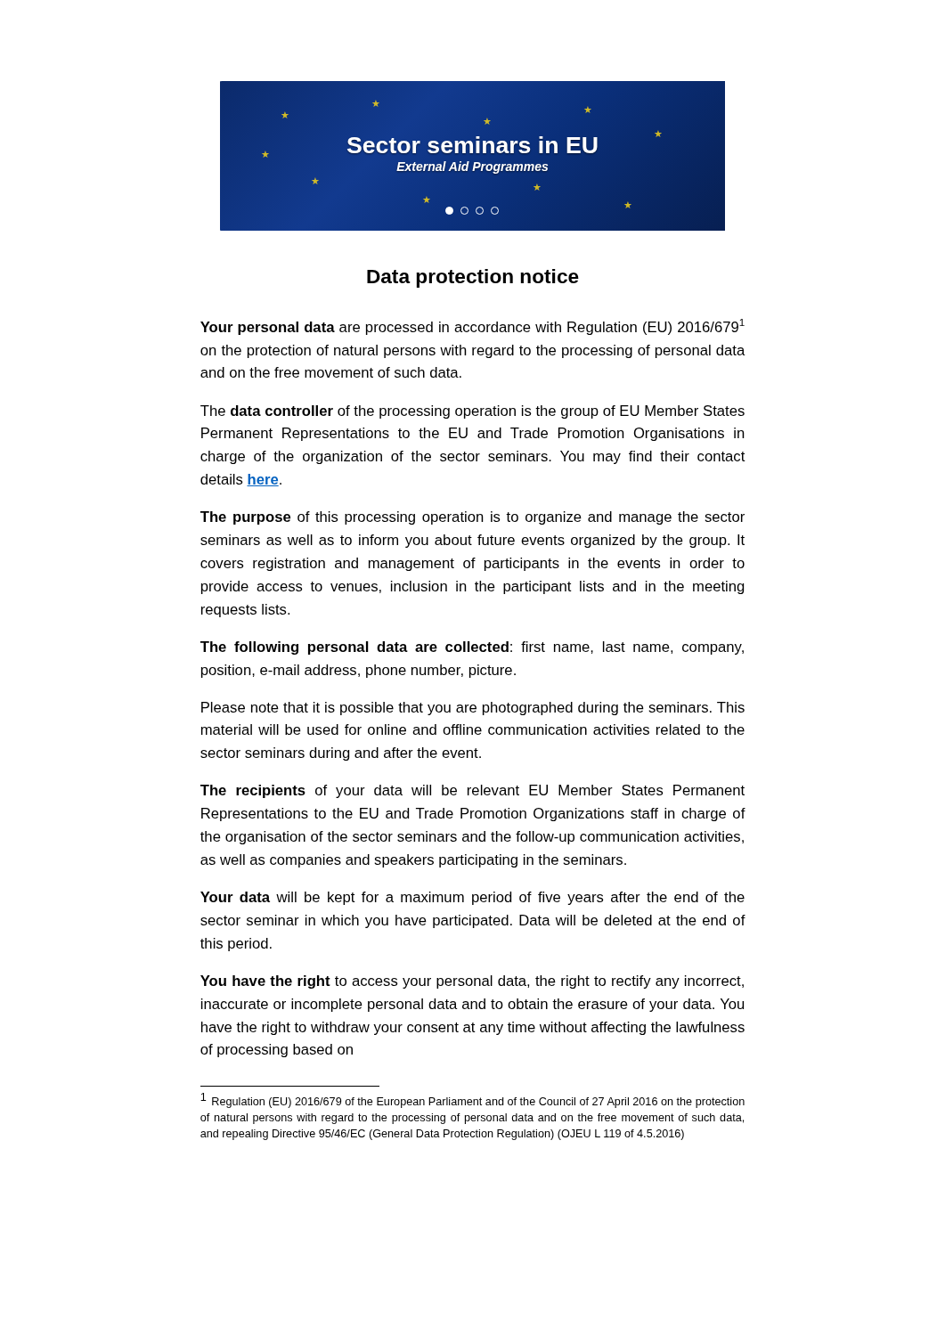★ ★ ★ ★ ★ ★ ★ ★ ★ ★
Sector seminars in EU External Aid Programmes
Data protection notice
Your personal data are processed in accordance with Regulation (EU) 2016/6791 on the protection of natural persons with regard to the processing of personal data and on the free movement of such data.
The data controller of the processing operation is the group of EU Member States Permanent Representations to the EU and Trade Promotion Organisations in charge of the organization of the sector seminars. You may find their contact details here.
The purpose of this processing operation is to organize and manage the sector seminars as well as to inform you about future events organized by the group. It covers registration and management of participants in the events in order to provide access to venues, inclusion in the participant lists and in the meeting requests lists.
The following personal data are collected: first name, last name, company, position, e-mail address, phone number, picture.
Please note that it is possible that you are photographed during the seminars. This material will be used for online and offline communication activities related to the sector seminars during and after the event.
The recipients of your data will be relevant EU Member States Permanent Representations to the EU and Trade Promotion Organizations staff in charge of the organisation of the sector seminars and the follow-up communication activities, as well as companies and speakers participating in the seminars.
Your data will be kept for a maximum period of five years after the end of the sector seminar in which you have participated. Data will be deleted at the end of this period.
You have the right to access your personal data, the right to rectify any incorrect, inaccurate or incomplete personal data and to obtain the erasure of your data. You have the right to withdraw your consent at any time without affecting the lawfulness of processing based on
1 Regulation (EU) 2016/679 of the European Parliament and of the Council of 27 April 2016 on the protection of natural persons with regard to the processing of personal data and on the free movement of such data, and repealing Directive 95/46/EC (General Data Protection Regulation) (OJEU L 119 of 4.5.2016)